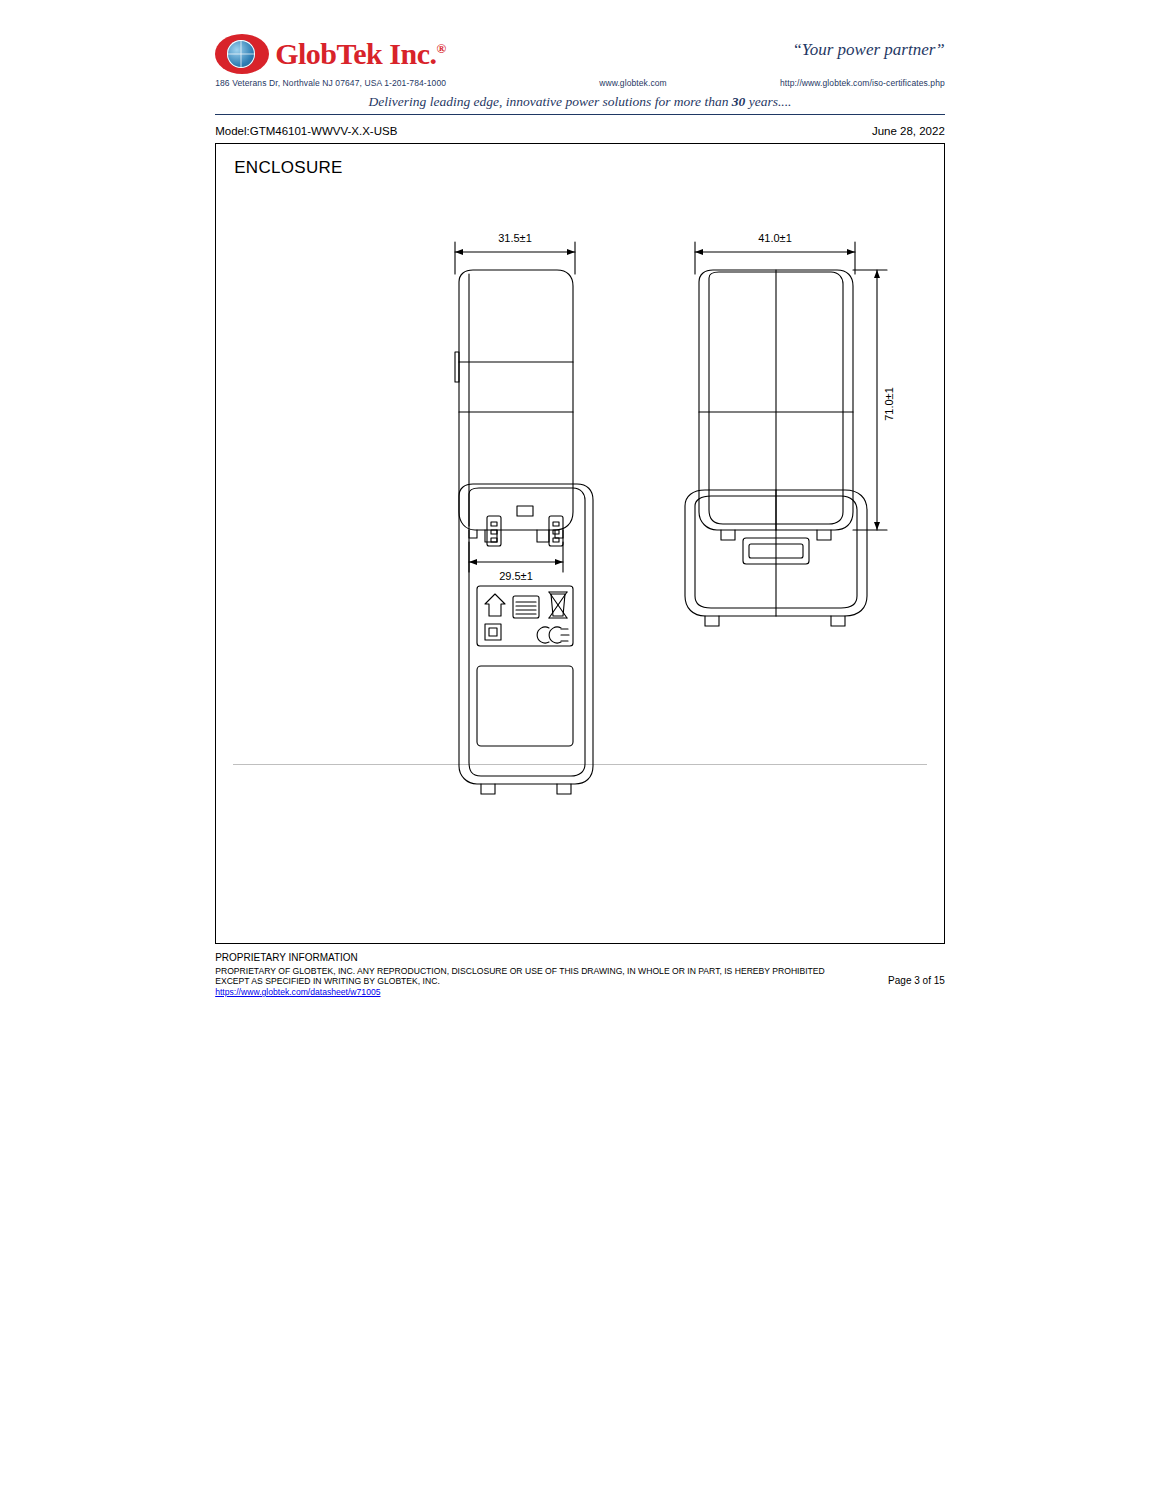GlobTek Inc.®
“Your power partner”
186 Veterans Dr, Northvale NJ 07647, USA 1-201-784-1000
www.globtek.com
http://www.globtek.com/iso-certificates.php
Delivering leading edge, innovative power solutions for more than 30 years....
Model:GTM46101-WWVV-X.X-USB
June 28, 2022
ENCLOSURE
31.5±1 29.5±1
41.0±1 71.0±1
PROPRIETARY INFORMATION
PROPRIETARY OF GLOBTEK, INC. ANY REPRODUCTION, DISCLOSURE OR USE OF THIS DRAWING, IN WHOLE OR IN PART, IS HEREBY PROHIBITED
EXCEPT AS SPECIFIED IN WRITING BY GLOBTEK, INC.
https://www.globtek.com/datasheet/w71005
Page 3 of 15